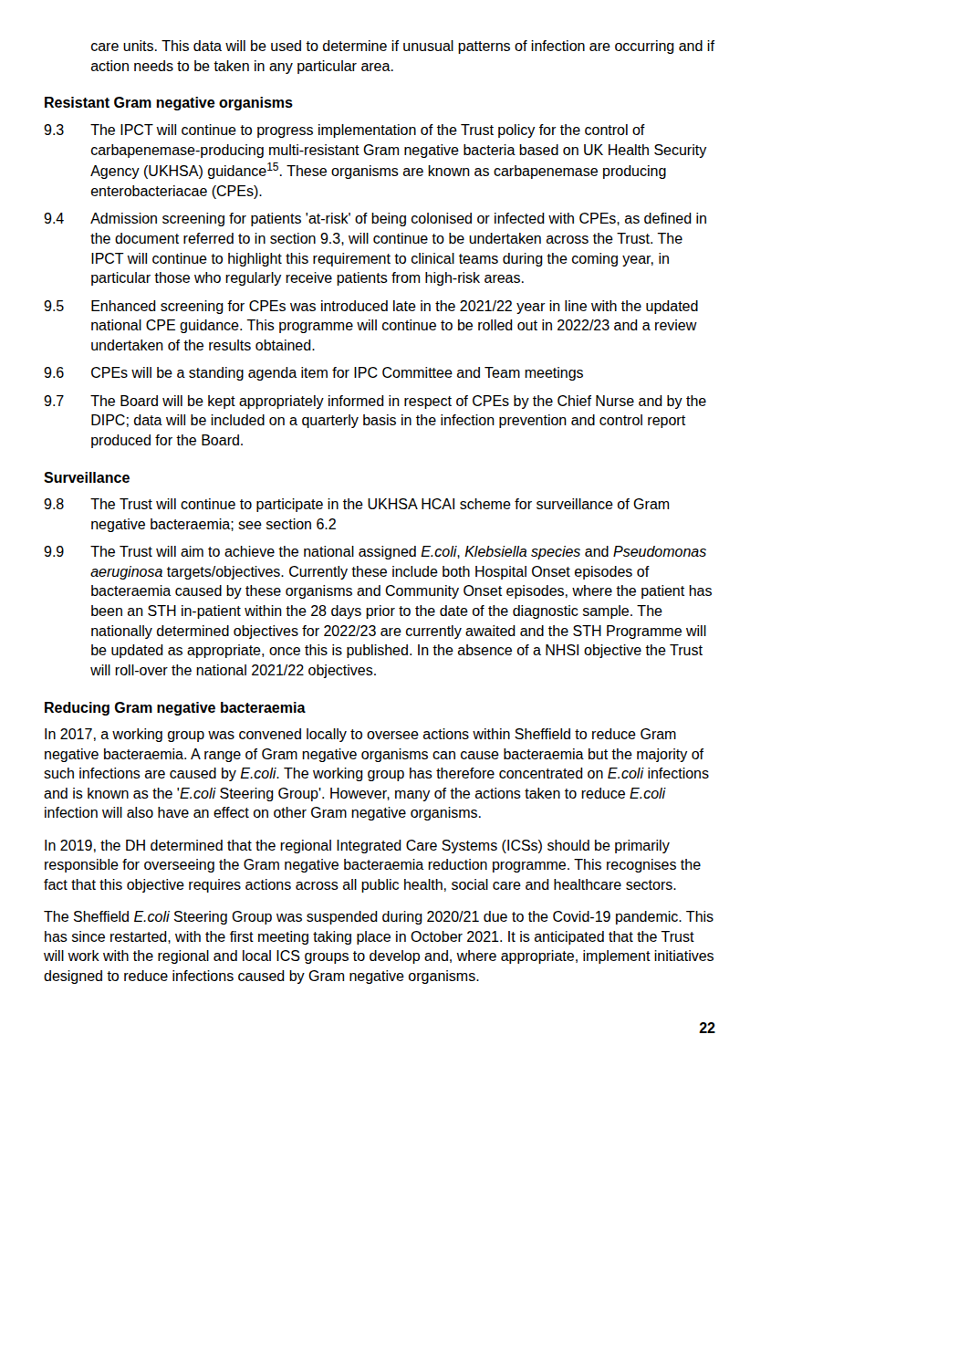care units. This data will be used to determine if unusual patterns of infection are occurring and if action needs to be taken in any particular area.
Resistant Gram negative organisms
9.3
The IPCT will continue to progress implementation of the Trust policy for the control of carbapenemase-producing multi-resistant Gram negative bacteria based on UK Health Security Agency (UKHSA) guidance15. These organisms are known as carbapenemase producing enterobacteriacae (CPEs).
9.4
Admission screening for patients 'at-risk' of being colonised or infected with CPEs, as defined in the document referred to in section 9.3, will continue to be undertaken across the Trust. The IPCT will continue to highlight this requirement to clinical teams during the coming year, in particular those who regularly receive patients from high-risk areas.
9.5
Enhanced screening for CPEs was introduced late in the 2021/22 year in line with the updated national CPE guidance. This programme will continue to be rolled out in 2022/23 and a review undertaken of the results obtained.
9.6
CPEs will be a standing agenda item for IPC Committee and Team meetings
9.7
The Board will be kept appropriately informed in respect of CPEs by the Chief Nurse and by the DIPC; data will be included on a quarterly basis in the infection prevention and control report produced for the Board.
Surveillance
9.8
The Trust will continue to participate in the UKHSA HCAI scheme for surveillance of Gram negative bacteraemia; see section 6.2
9.9
The Trust will aim to achieve the national assigned E.coli, Klebsiella species and Pseudomonas aeruginosa targets/objectives. Currently these include both Hospital Onset episodes of bacteraemia caused by these organisms and Community Onset episodes, where the patient has been an STH in-patient within the 28 days prior to the date of the diagnostic sample. The nationally determined objectives for 2022/23 are currently awaited and the STH Programme will be updated as appropriate, once this is published. In the absence of a NHSI objective the Trust will roll-over the national 2021/22 objectives.
Reducing Gram negative bacteraemia
In 2017, a working group was convened locally to oversee actions within Sheffield to reduce Gram negative bacteraemia. A range of Gram negative organisms can cause bacteraemia but the majority of such infections are caused by E.coli. The working group has therefore concentrated on E.coli infections and is known as the 'E.coli Steering Group'. However, many of the actions taken to reduce E.coli infection will also have an effect on other Gram negative organisms.
In 2019, the DH determined that the regional Integrated Care Systems (ICSs) should be primarily responsible for overseeing the Gram negative bacteraemia reduction programme. This recognises the fact that this objective requires actions across all public health, social care and healthcare sectors.
The Sheffield E.coli Steering Group was suspended during 2020/21 due to the Covid-19 pandemic. This has since restarted, with the first meeting taking place in October 2021. It is anticipated that the Trust will work with the regional and local ICS groups to develop and, where appropriate, implement initiatives designed to reduce infections caused by Gram negative organisms.
22